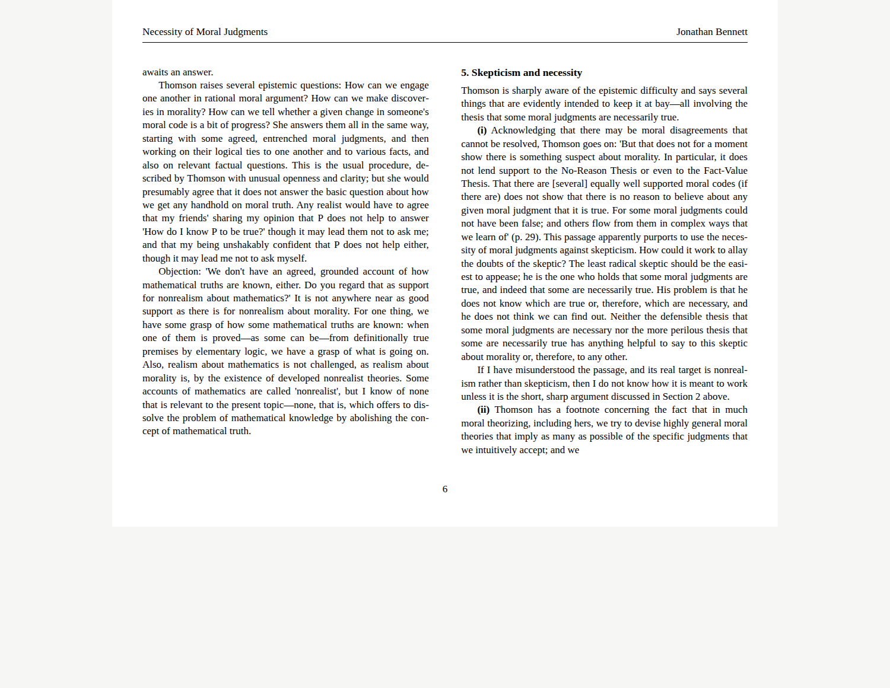Necessity of Moral Judgments Jonathan Bennett
awaits an answer.
Thomson raises several epistemic questions: How can we engage one another in rational moral argument? How can we make discoveries in morality? How can we tell whether a given change in someone's moral code is a bit of progress? She answers them all in the same way, starting with some agreed, entrenched moral judgments, and then working on their logical ties to one another and to various facts, and also on relevant factual questions. This is the usual procedure, described by Thomson with unusual openness and clarity; but she would presumably agree that it does not answer the basic question about how we get any handhold on moral truth. Any realist would have to agree that my friends' sharing my opinion that P does not help to answer 'How do I know P to be true?' though it may lead them not to ask me; and that my being unshakably confident that P does not help either, though it may lead me not to ask myself.
Objection: 'We don't have an agreed, grounded account of how mathematical truths are known, either. Do you regard that as support for nonrealism about mathematics?' It is not anywhere near as good support as there is for nonrealism about morality. For one thing, we have some grasp of how some mathematical truths are known: when one of them is proved—as some can be—from definitionally true premises by elementary logic, we have a grasp of what is going on. Also, realism about mathematics is not challenged, as realism about morality is, by the existence of developed nonrealist theories. Some accounts of mathematics are called 'nonrealist', but I know of none that is relevant to the present topic—none, that is, which offers to dissolve the problem of mathematical knowledge by abolishing the concept of mathematical truth.
5. Skepticism and necessity
Thomson is sharply aware of the epistemic difficulty and says several things that are evidently intended to keep it at bay—all involving the thesis that some moral judgments are necessarily true.
(i) Acknowledging that there may be moral disagreements that cannot be resolved, Thomson goes on: 'But that does not for a moment show there is something suspect about morality. In particular, it does not lend support to the No-Reason Thesis or even to the Fact-Value Thesis. That there are [several] equally well supported moral codes (if there are) does not show that there is no reason to believe about any given moral judgment that it is true. For some moral judgments could not have been false; and others flow from them in complex ways that we learn of' (p. 29). This passage apparently purports to use the necessity of moral judgments against skepticism. How could it work to allay the doubts of the skeptic? The least radical skeptic should be the easiest to appease; he is the one who holds that some moral judgments are true, and indeed that some are necessarily true. His problem is that he does not know which are true or, therefore, which are necessary, and he does not think we can find out. Neither the defensible thesis that some moral judgments are necessary nor the more perilous thesis that some are necessarily true has anything helpful to say to this skeptic about morality or, therefore, to any other.
If I have misunderstood the passage, and its real target is nonrealism rather than skepticism, then I do not know how it is meant to work unless it is the short, sharp argument discussed in Section 2 above.
(ii) Thomson has a footnote concerning the fact that in much moral theorizing, including hers, we try to devise highly general moral theories that imply as many as possible of the specific judgments that we intuitively accept; and we
6